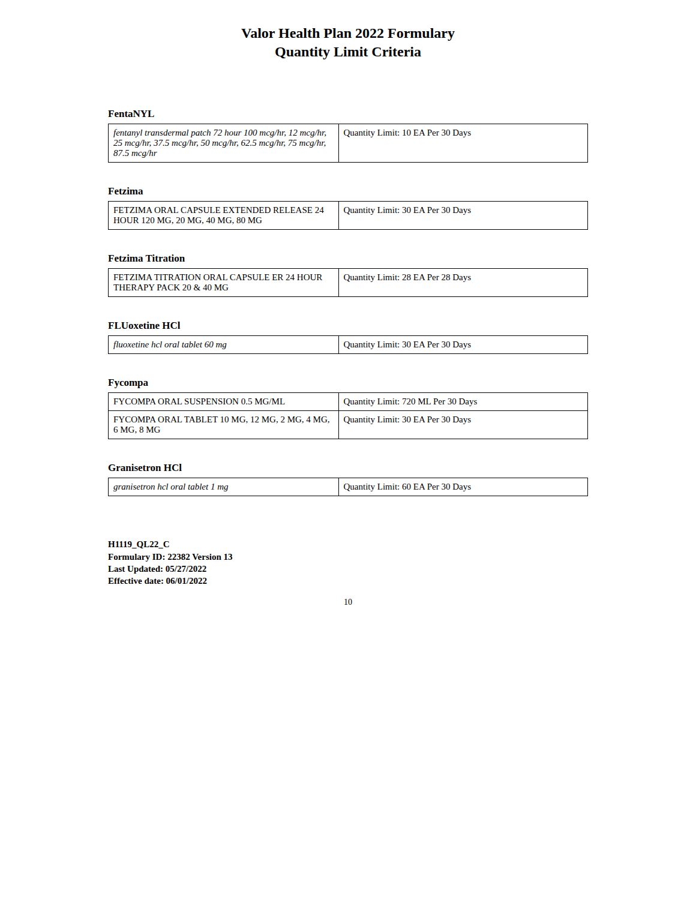Valor Health Plan 2022 FormularyQuantity Limit Criteria
FentaNYL
| fentanyl transdermal patch 72 hour 100 mcg/hr, 12 mcg/hr, 25 mcg/hr, 37.5 mcg/hr, 50 mcg/hr, 62.5 mcg/hr, 75 mcg/hr, 87.5 mcg/hr | Quantity Limit: 10 EA Per 30 Days |
Fetzima
| FETZIMA ORAL CAPSULE EXTENDED RELEASE 24 HOUR 120 MG, 20 MG, 40 MG, 80 MG | Quantity Limit: 30 EA Per 30 Days |
Fetzima Titration
| FETZIMA TITRATION ORAL CAPSULE ER 24 HOUR THERAPY PACK 20 & 40 MG | Quantity Limit: 28 EA Per 28 Days |
FLUoxetine HCl
| fluoxetine hcl oral tablet 60 mg | Quantity Limit: 30 EA Per 30 Days |
Fycompa
| FYCOMPA ORAL SUSPENSION 0.5 MG/ML | Quantity Limit: 720 ML Per 30 Days |
| FYCOMPA ORAL TABLET 10 MG, 12 MG, 2 MG, 4 MG, 6 MG, 8 MG | Quantity Limit: 30 EA Per 30 Days |
Granisetron HCl
| granisetron hcl oral tablet 1 mg | Quantity Limit: 60 EA Per 30 Days |
H1119_QL22_C
Formulary ID: 22382 Version 13
Last Updated: 05/27/2022
Effective date: 06/01/2022
10